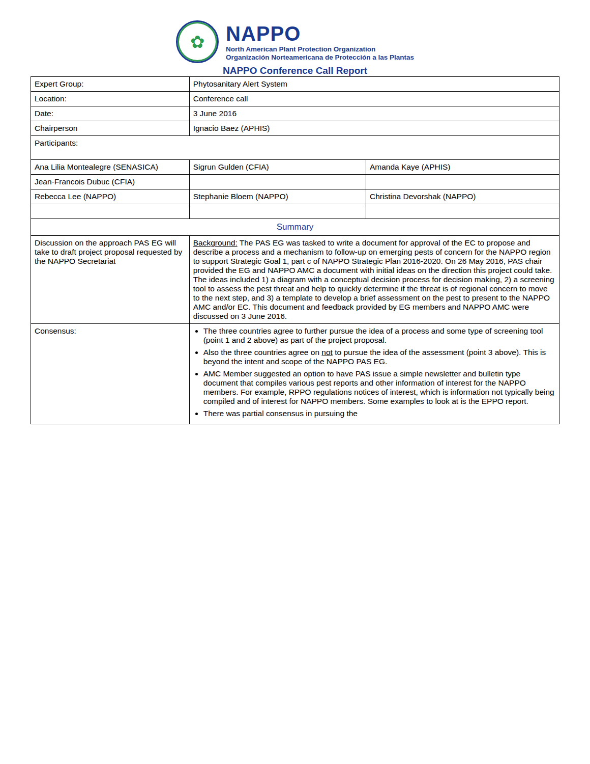✿
NAPPO
North American Plant Protection Organization
Organización Norteamericana de Protección a las Plantas
NAPPO Conference Call Report
| Expert Group: | Phytosanitary Alert System |
| Location: | Conference call |
| Date: | 3 June 2016 |
| Chairperson | Ignacio Baez (APHIS) |
| Participants: |
| Ana Lilia Montealegre (SENASICA) | Sigrun Gulden (CFIA) | Amanda Kaye (APHIS) |
| Jean-Francois Dubuc (CFIA) | | |
| Rebecca Lee (NAPPO) | Stephanie Bloem (NAPPO) | Christina Devorshak (NAPPO) |
| Summary |
| Discussion on the approach PAS EG will take to draft project proposal requested by the NAPPO Secretariat | Background: The PAS EG was tasked to write a document for approval of the EC to propose and describe a process and a mechanism to follow-up on emerging pests of concern for the NAPPO region to support Strategic Goal 1, part c of NAPPO Strategic Plan 2016-2020. On 26 May 2016, PAS chair provided the EG and NAPPO AMC a document with initial ideas on the direction this project could take. The ideas included 1) a diagram with a conceptual decision process for decision making, 2) a screening tool to assess the pest threat and help to quickly determine if the threat is of regional concern to move to the next step, and 3) a template to develop a brief assessment on the pest to present to the NAPPO AMC and/or EC. This document and feedback provided by EG members and NAPPO AMC were discussed on 3 June 2016. |
| Consensus: | The three countries agree to further pursue the idea of a process and some type of screening tool (point 1 and 2 above) as part of the project proposal. Also the three countries agree on not to pursue the idea of the assessment (point 3 above). This is beyond the intent and scope of the NAPPO PAS EG. AMC Member suggested an option to have PAS issue a simple newsletter and bulletin type document that compiles various pest reports and other information of interest for the NAPPO members. For example, RPPO regulations notices of interest, which is information not typically being compiled and of interest for NAPPO members. Some examples to look at is the EPPO report. There was partial consensus in pursuing the |